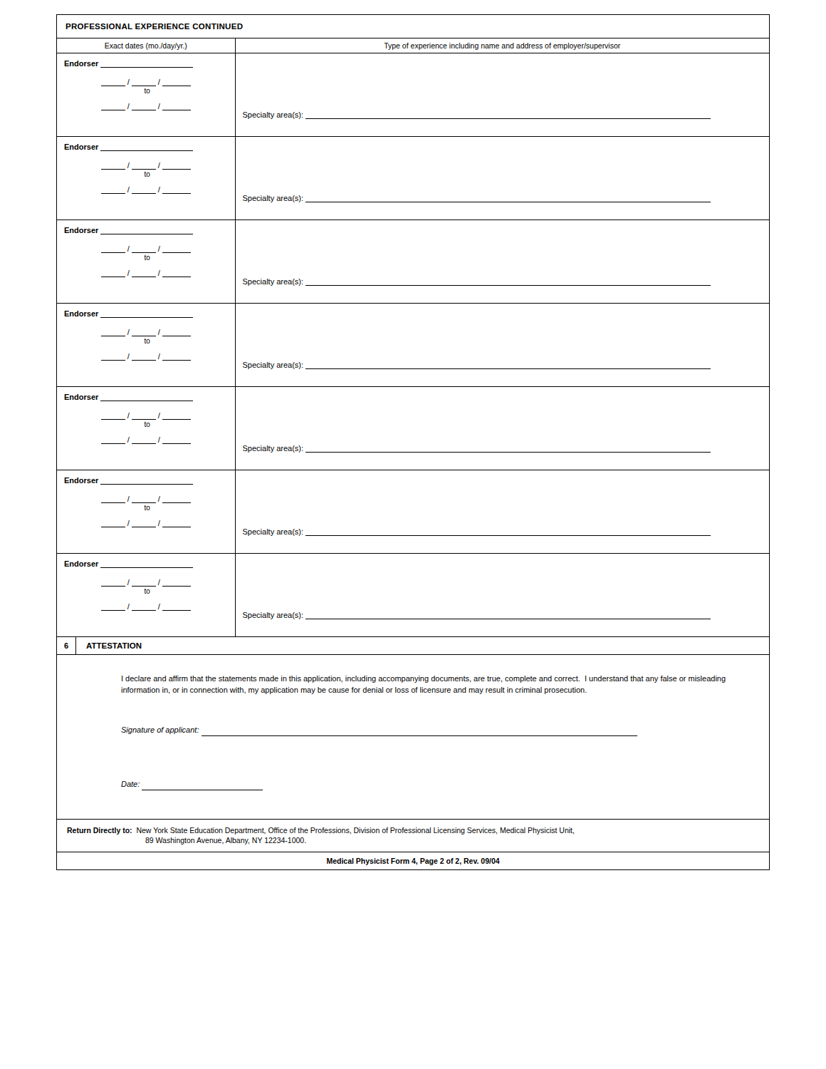PROFESSIONAL EXPERIENCE CONTINUED
| Exact dates (mo./day/yr.) | Type of experience including name and address of employer/supervisor |
| --- | --- |
| Endorser / / to / / | Specialty area(s): |
| Endorser / / to / / | Specialty area(s): |
| Endorser / / to / / | Specialty area(s): |
| Endorser / / to / / | Specialty area(s): |
| Endorser / / to / / | Specialty area(s): |
| Endorser / / to / / | Specialty area(s): |
| Endorser / / to / / | Specialty area(s): |
6
ATTESTATION
I declare and affirm that the statements made in this application, including accompanying documents, are true, complete and correct. I understand that any false or misleading information in, or in connection with, my application may be cause for denial or loss of licensure and may result in criminal prosecution.
Signature of applicant:
Date:
Return Directly to: New York State Education Department, Office of the Professions, Division of Professional Licensing Services, Medical Physicist Unit, 89 Washington Avenue, Albany, NY 12234-1000.
Medical Physicist Form 4, Page 2 of 2, Rev. 09/04